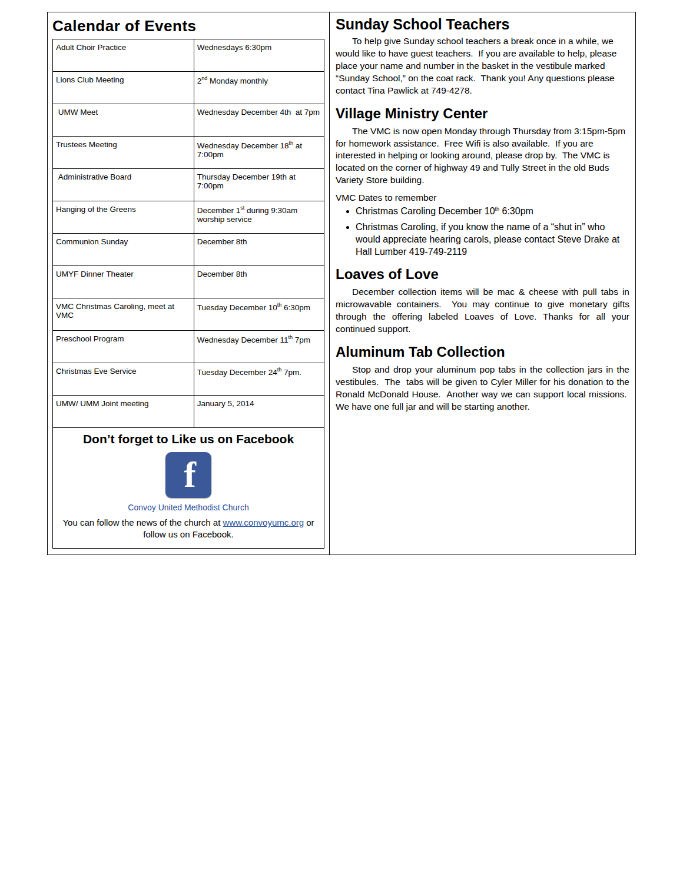Calendar of Events
| Adult Choir Practice | Wednesdays 6:30pm |
| Lions Club Meeting | 2 nd Monday monthly |
| UMW Meet | Wednesday December 4th at 7pm |
| Trustees Meeting | Wednesday December 18 th at 7:00pm |
| Administrative Board | Thursday December 19th at 7:00pm |
| Hanging of the Greens | December 1 st during 9:30am worship service |
| Communion Sunday | December 8th |
| UMYF Dinner Theater | December 8th |
| VMC Christmas Caroling, meet at VMC | Tuesday December 10 th 6:30pm |
| Preschool Program | Wednesday December 11 th 7pm |
| Christmas Eve Service | Tuesday December 24 th 7pm. |
| UMW/ UMM Joint meeting | January 5, 2014 |
Don’t forget to Like us on Facebook
Convoy United Methodist Church
You can follow the news of the church at www.convoyumc.org or follow us on Facebook.
Sunday School Teachers
To help give Sunday school teachers a break once in a while, we would like to have guest teachers. If you are available to help, please place your name and number in the basket in the vestibule marked “Sunday School,” on the coat rack. Thank you! Any questions please contact Tina Pawlick at 749-4278.
Village Ministry Center
The VMC is now open Monday through Thursday from 3:15pm-5pm for homework assistance. Free Wifi is also available. If you are interested in helping or looking around, please drop by. The VMC is located on the corner of highway 49 and Tully Street in the old Buds Variety Store building.
VMC Dates to remember
Christmas Caroling December 10th 6:30pm
Christmas Caroling, if you know the name of a “shut in” who would appreciate hearing carols, please contact Steve Drake at Hall Lumber 419-749-2119
Loaves of Love
December collection items will be mac & cheese with pull tabs in microwavable containers. You may continue to give monetary gifts through the offering labeled Loaves of Love. Thanks for all your continued support.
Aluminum Tab Collection
Stop and drop your aluminum pop tabs in the collection jars in the vestibules. The tabs will be given to Cyler Miller for his donation to the Ronald McDonald House. Another way we can support local missions. We have one full jar and will be starting another.